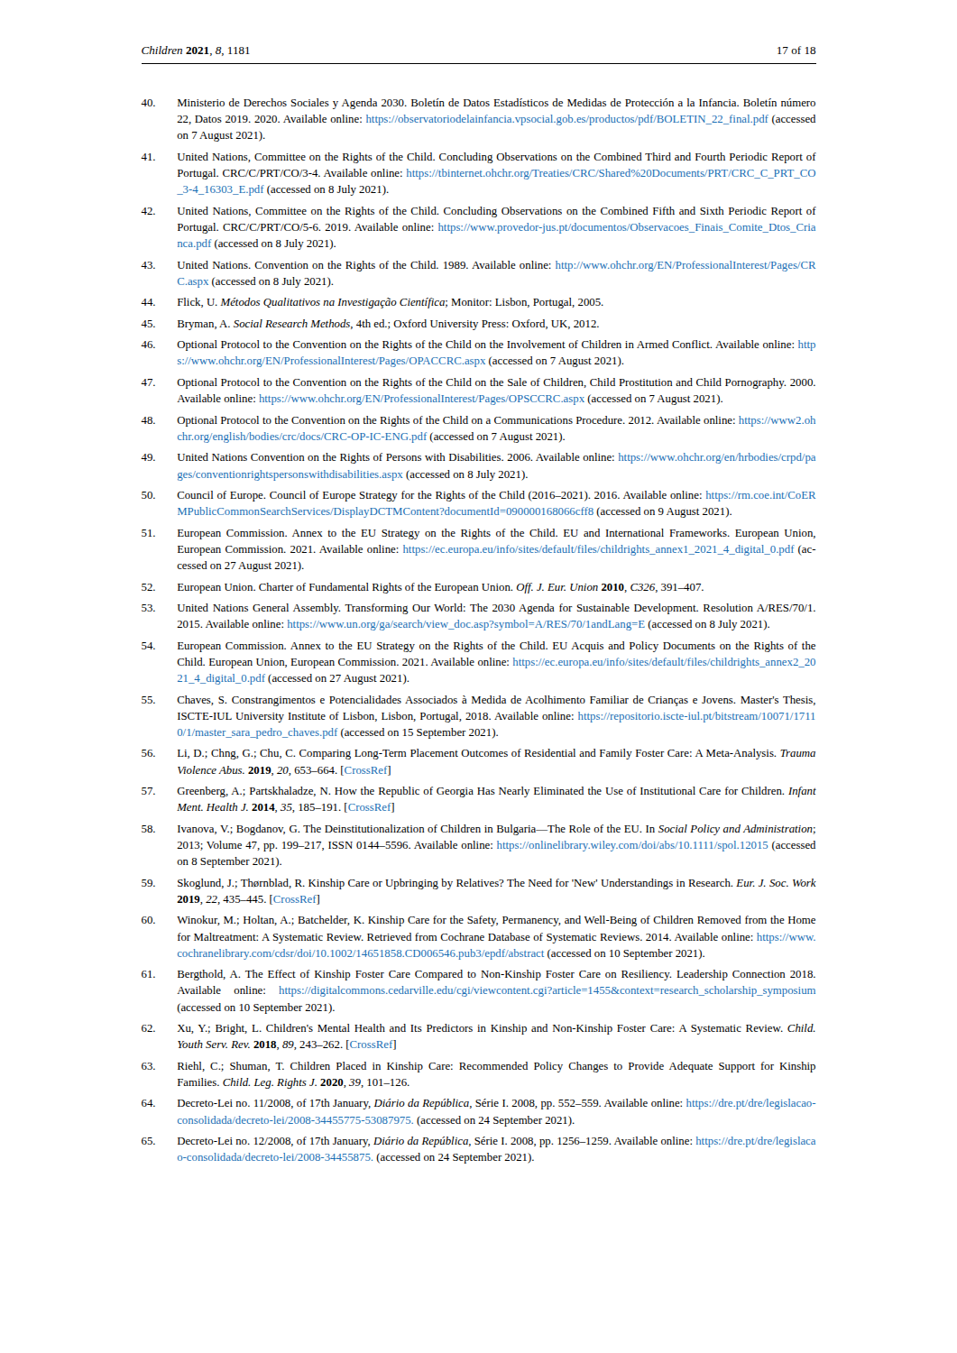Children 2021, 8, 1181
17 of 18
40. Ministerio de Derechos Sociales y Agenda 2030. Boletín de Datos Estadísticos de Medidas de Protección a la Infancia. Boletín número 22, Datos 2019. 2020. Available online: https://observatoriodelainfancia.vpsocial.gob.es/productos/pdf/BOLETIN_22_final.pdf (accessed on 7 August 2021).
41. United Nations, Committee on the Rights of the Child. Concluding Observations on the Combined Third and Fourth Periodic Report of Portugal. CRC/C/PRT/CO/3-4. Available online: https://tbinternet.ohchr.org/Treaties/CRC/Shared%20Documents/PRT/CRC_C_PRT_CO_3-4_16303_E.pdf (accessed on 8 July 2021).
42. United Nations, Committee on the Rights of the Child. Concluding Observations on the Combined Fifth and Sixth Periodic Report of Portugal. CRC/C/PRT/CO/5-6. 2019. Available online: https://www.provedor-jus.pt/documentos/Observacoes_Finais_Comite_Dtos_Crianca.pdf (accessed on 8 July 2021).
43. United Nations. Convention on the Rights of the Child. 1989. Available online: http://www.ohchr.org/EN/ProfessionalInterest/Pages/CRC.aspx (accessed on 8 July 2021).
44. Flick, U. Métodos Qualitativos na Investigação Científica; Monitor: Lisbon, Portugal, 2005.
45. Bryman, A. Social Research Methods, 4th ed.; Oxford University Press: Oxford, UK, 2012.
46. Optional Protocol to the Convention on the Rights of the Child on the Involvement of Children in Armed Conflict. Available online: https://www.ohchr.org/EN/ProfessionalInterest/Pages/OPACCRC.aspx (accessed on 7 August 2021).
47. Optional Protocol to the Convention on the Rights of the Child on the Sale of Children, Child Prostitution and Child Pornography. 2000. Available online: https://www.ohchr.org/EN/ProfessionalInterest/Pages/OPSCCRC.aspx (accessed on 7 August 2021).
48. Optional Protocol to the Convention on the Rights of the Child on a Communications Procedure. 2012. Available online: https://www2.ohchr.org/english/bodies/crc/docs/CRC-OP-IC-ENG.pdf (accessed on 7 August 2021).
49. United Nations Convention on the Rights of Persons with Disabilities. 2006. Available online: https://www.ohchr.org/en/hrbodies/crpd/pages/conventionrightspersonswithdisabilities.aspx (accessed on 8 July 2021).
50. Council of Europe. Council of Europe Strategy for the Rights of the Child (2016–2021). 2016. Available online: https://rm.coe.int/CoERMPublicCommonSearchServices/DisplayDCTMContent?documentId=090000168066cff8 (accessed on 9 August 2021).
51. European Commission. Annex to the EU Strategy on the Rights of the Child. EU and International Frameworks. European Union, European Commission. 2021. Available online: https://ec.europa.eu/info/sites/default/files/childrights_annex1_2021_4_digital_0.pdf (accessed on 27 August 2021).
52. European Union. Charter of Fundamental Rights of the European Union. Off. J. Eur. Union 2010, C326, 391–407.
53. United Nations General Assembly. Transforming Our World: The 2030 Agenda for Sustainable Development. Resolution A/RES/70/1. 2015. Available online: https://www.un.org/ga/search/view_doc.asp?symbol=A/RES/70/1andLang=E (accessed on 8 July 2021).
54. European Commission. Annex to the EU Strategy on the Rights of the Child. EU Acquis and Policy Documents on the Rights of the Child. European Union, European Commission. 2021. Available online: https://ec.europa.eu/info/sites/default/files/childrights_annex2_2021_4_digital_0.pdf (accessed on 27 August 2021).
55. Chaves, S. Constrangimentos e Potencialidades Associados à Medida de Acolhimento Familiar de Crianças e Jovens. Master's Thesis, ISCTE-IUL University Institute of Lisbon, Lisbon, Portugal, 2018. Available online: https://repositorio.iscte-iul.pt/bitstream/10071/17110/1/master_sara_pedro_chaves.pdf (accessed on 15 September 2021).
56. Li, D.; Chng, G.; Chu, C. Comparing Long-Term Placement Outcomes of Residential and Family Foster Care: A Meta-Analysis. Trauma Violence Abus. 2019, 20, 653–664. [CrossRef]
57. Greenberg, A.; Partskhaladze, N. How the Republic of Georgia Has Nearly Eliminated the Use of Institutional Care for Children. Infant Ment. Health J. 2014, 35, 185–191. [CrossRef]
58. Ivanova, V.; Bogdanov, G. The Deinstitutionalization of Children in Bulgaria—The Role of the EU. In Social Policy and Administration; 2013; Volume 47, pp. 199–217, ISSN 0144–5596. Available online: https://onlinelibrary.wiley.com/doi/abs/10.1111/spol.12015 (accessed on 8 September 2021).
59. Skoglund, J.; Thørnblad, R. Kinship Care or Upbringing by Relatives? The Need for 'New' Understandings in Research. Eur. J. Soc. Work 2019, 22, 435–445. [CrossRef]
60. Winokur, M.; Holtan, A.; Batchelder, K. Kinship Care for the Safety, Permanency, and Well-Being of Children Removed from the Home for Maltreatment: A Systematic Review. Retrieved from Cochrane Database of Systematic Reviews. 2014. Available online: https://www.cochranelibrary.com/cdsr/doi/10.1002/14651858.CD006546.pub3/epdf/abstract (accessed on 10 September 2021).
61. Bergthold, A. The Effect of Kinship Foster Care Compared to Non-Kinship Foster Care on Resiliency. Leadership Connection 2018. Available online: https://digitalcommons.cedarville.edu/cgi/viewcontent.cgi?article=1455&context=research_scholarship_symposium (accessed on 10 September 2021).
62. Xu, Y.; Bright, L. Children's Mental Health and Its Predictors in Kinship and Non-Kinship Foster Care: A Systematic Review. Child. Youth Serv. Rev. 2018, 89, 243–262. [CrossRef]
63. Riehl, C.; Shuman, T. Children Placed in Kinship Care: Recommended Policy Changes to Provide Adequate Support for Kinship Families. Child. Leg. Rights J. 2020, 39, 101–126.
64. Decreto-Lei no. 11/2008, of 17th January, Diário da República, Série I. 2008, pp. 552–559. Available online: https://dre.pt/dre/legislacao-consolidada/decreto-lei/2008-34455775-53087975. (accessed on 24 September 2021).
65. Decreto-Lei no. 12/2008, of 17th January, Diário da República, Série I. 2008, pp. 1256–1259. Available online: https://dre.pt/dre/legislacao-consolidada/decreto-lei/2008-34455875. (accessed on 24 September 2021).